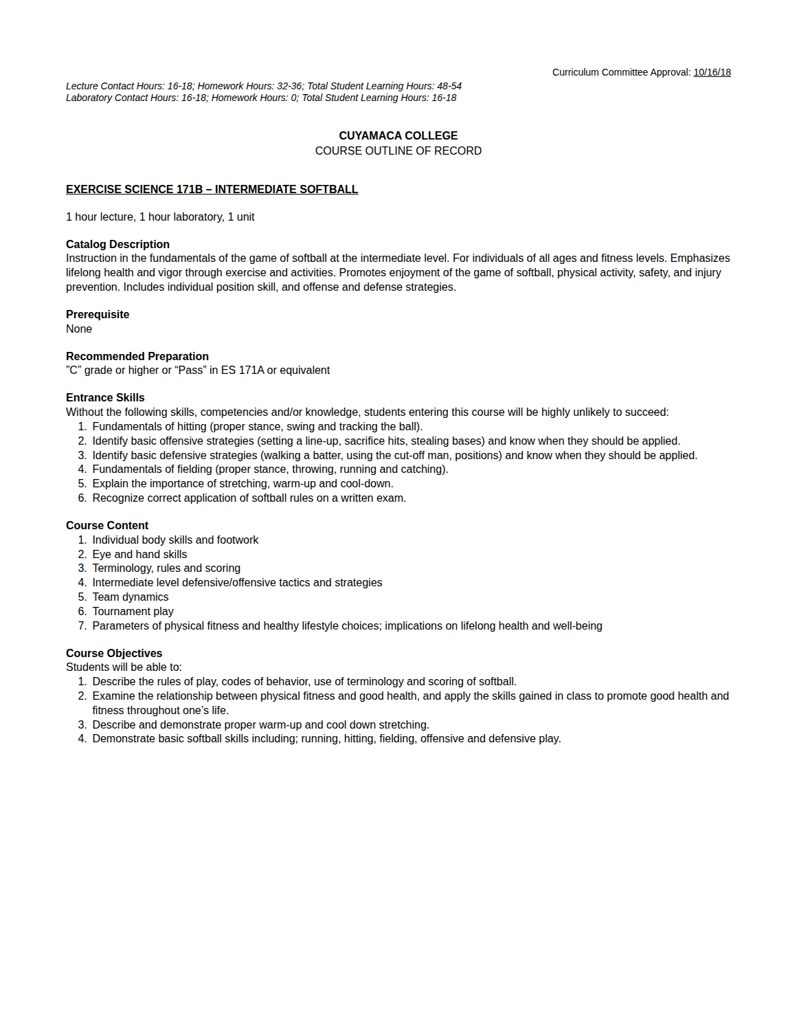Curriculum Committee Approval: 10/16/18
Lecture Contact Hours: 16-18; Homework Hours: 32-36; Total Student Learning Hours: 48-54
Laboratory Contact Hours: 16-18; Homework Hours: 0; Total Student Learning Hours: 16-18
CUYAMACA COLLEGE
COURSE OUTLINE OF RECORD
EXERCISE SCIENCE 171B – INTERMEDIATE SOFTBALL
1 hour lecture, 1 hour laboratory, 1 unit
Catalog Description
Instruction in the fundamentals of the game of softball at the intermediate level. For individuals of all ages and fitness levels. Emphasizes lifelong health and vigor through exercise and activities. Promotes enjoyment of the game of softball, physical activity, safety, and injury prevention. Includes individual position skill, and offense and defense strategies.
Prerequisite
None
Recommended Preparation
”C” grade or higher or “Pass” in ES 171A or equivalent
Entrance Skills
Without the following skills, competencies and/or knowledge, students entering this course will be highly unlikely to succeed:
Fundamentals of hitting (proper stance, swing and tracking the ball).
Identify basic offensive strategies (setting a line-up, sacrifice hits, stealing bases) and know when they should be applied.
Identify basic defensive strategies (walking a batter, using the cut-off man, positions) and know when they should be applied.
Fundamentals of fielding (proper stance, throwing, running and catching).
Explain the importance of stretching, warm-up and cool-down.
Recognize correct application of softball rules on a written exam.
Course Content
Individual body skills and footwork
Eye and hand skills
Terminology, rules and scoring
Intermediate level defensive/offensive tactics and strategies
Team dynamics
Tournament play
Parameters of physical fitness and healthy lifestyle choices; implications on lifelong health and well-being
Course Objectives
Students will be able to:
Describe the rules of play, codes of behavior, use of terminology and scoring of softball.
Examine the relationship between physical fitness and good health, and apply the skills gained in class to promote good health and fitness throughout one’s life.
Describe and demonstrate proper warm-up and cool down stretching.
Demonstrate basic softball skills including; running, hitting, fielding, offensive and defensive play.